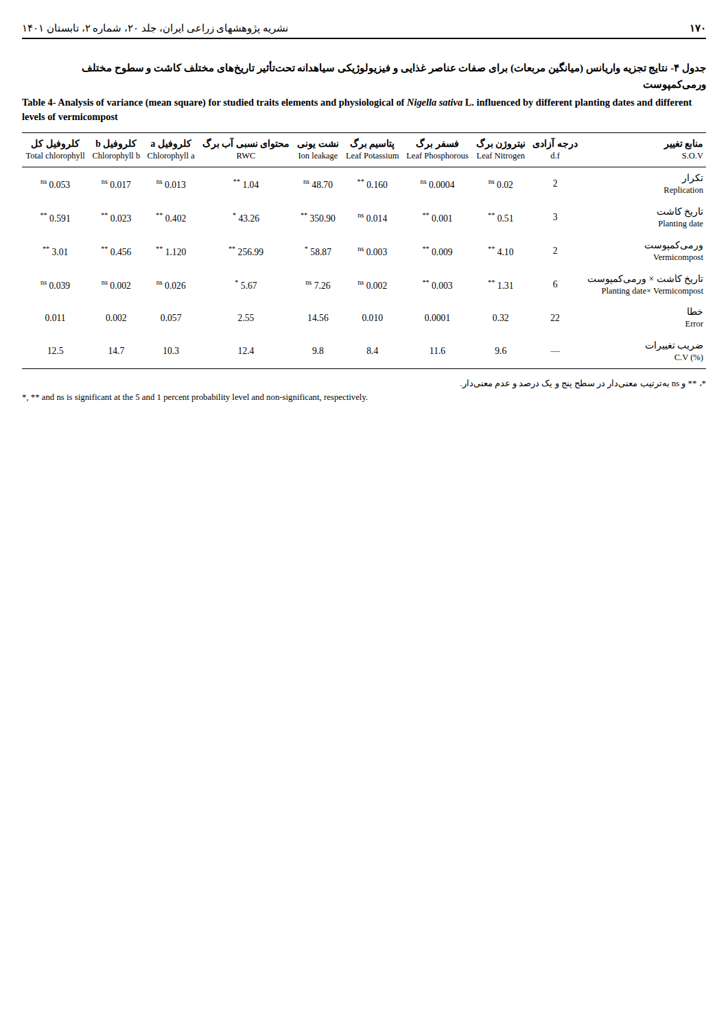۱۷۰ نشریه پژوهشهای زراعی ایران، جلد ۲۰، شماره ۲، تابستان ۱۴۰۱
جدول ۴- نتایج تجزیه واریانس (میانگین مربعات) برای صفات عناصر غذایی و فیزیولوژیکی سیاهدانه تحت‌تأثیر تاریخ‌های مختلف کاشت و سطوح مختلف ورمی‌کمپوست
Table 4- Analysis of variance (mean square) for studied traits elements and physiological of Nigella sativa L. influenced by different planting dates and different levels of vermicompost
| منابع تغییر S.O.V | درجه آزادی d.f | نیتروژن برگ Leaf Nitrogen | فسفر برگ Leaf Phosphorous | پتاسیم برگ Leaf Potassium | نشت یونی Ion leakage | محتوای نسبی آب برگ RWC | کلروفیل a Chlorophyll a | کلروفیل b Chlorophyll b | کلروفیل کل Total chlorophyll |
| --- | --- | --- | --- | --- | --- | --- | --- | --- | --- |
| تکرار Replication | 2 | 0.02 ns | 0.0004 ns | 0.160 ** | 48.70 ns | 1.04 ** | 0.013 ns | 0.017 ns | 0.053 ns |
| تاریخ کاشت Planting date | 3 | 0.51 ** | 0.001 ** | 0.014 ns | 350.90 ** | 43.26 * | 0.402 ** | 0.023 ** | 0.591 ** |
| ورمی‌کمپوست Vermicompost | 2 | 4.10 ** | 0.009 ** | 0.003 ns | 58.87 * | 256.99 ** | 1.120 ** | 0.456 ** | 3.01 ** |
| تاریخ کاشت × ورمی‌کمپوست Planting date× Vermicompost | 6 | 1.31 ** | 0.003 ** | 0.002 ns | 7.26 ns | 5.67 * | 0.026 ns | 0.002 ns | 0.039 ns |
| خطا Error | 22 | 0.32 | 0.0001 | 0.010 | 14.56 | 2.55 | 0.057 | 0.002 | 0.011 |
| ضریب تغییرات C.V (%) | — | 9.6 | 11.6 | 8.4 | 9.8 | 12.4 | 10.3 | 14.7 | 12.5 |
*، ** و ns به‌ترتیب معنی‌دار در سطح پنج و یک درصد و عدم معنی‌دار.
*, ** and ns is significant at the 5 and 1 percent probability level and non-significant, respectively.